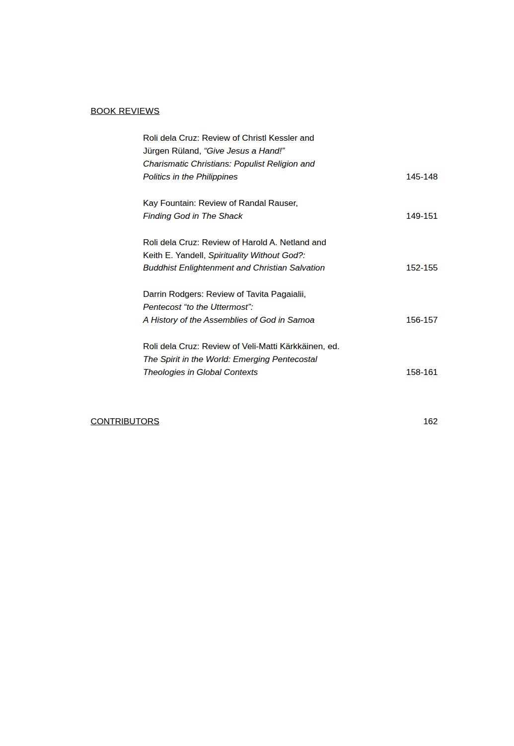BOOK REVIEWS
Roli dela Cruz: Review of Christl Kessler and
Jürgen Rüland, “Give Jesus a Hand!”
Charismatic Christians: Populist Religion and
Politics in the Philippines
145-148
Kay Fountain: Review of Randal Rauser,
Finding God in The Shack
149-151
Roli dela Cruz: Review of Harold A. Netland and
Keith E. Yandell, Spirituality Without God?:
Buddhist Enlightenment and Christian Salvation
152-155
Darrin Rodgers: Review of Tavita Pagaialii,
Pentecost “to the Uttermost”:
A History of the Assemblies of God in Samoa
156-157
Roli dela Cruz: Review of Veli-Matti Kärkkäinen, ed.
The Spirit in the World: Emerging Pentecostal
Theologies in Global Contexts
158-161
CONTRIBUTORS
162